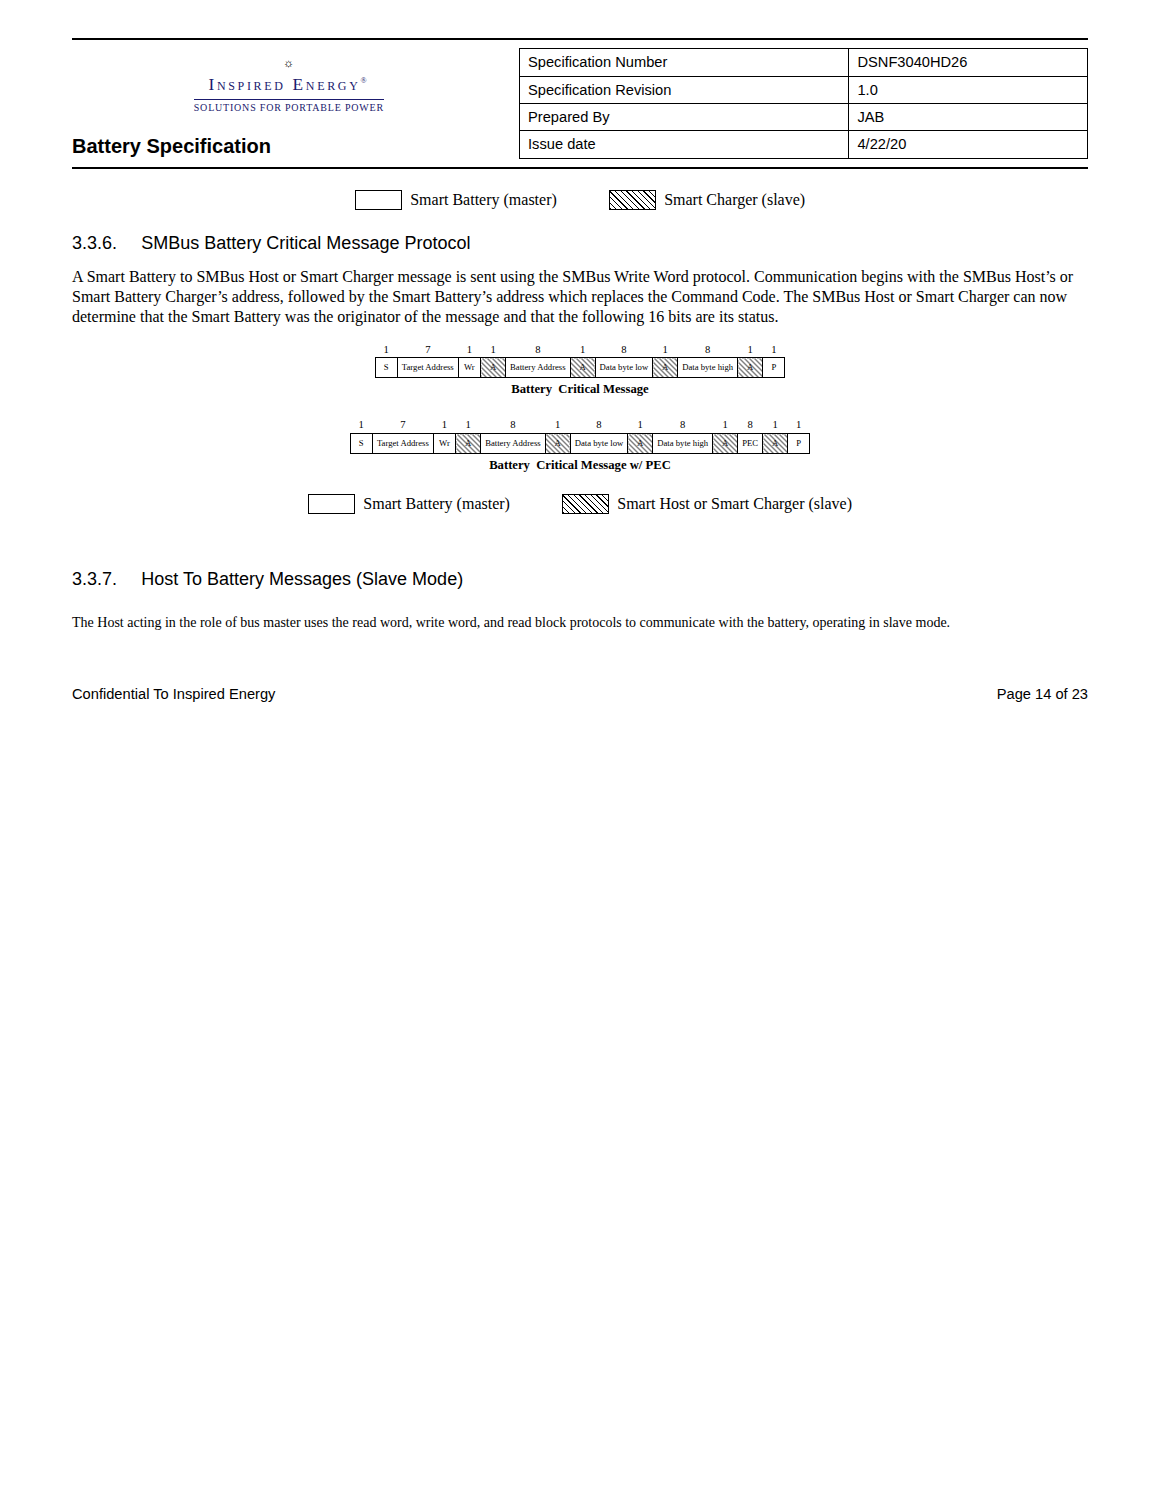☼
Inspired Energy®
SOLUTIONS FOR PORTABLE POWER
Battery Specification
| Specification Number | DSNF3040HD26 |
| Specification Revision | 1.0 |
| Prepared By | JAB |
| Issue date | 4/22/20 |
Smart Battery (master) Smart Charger (slave)
3.3.6. SMBus Battery Critical Message Protocol
A Smart Battery to SMBus Host or Smart Charger message is sent using the SMBus Write Word protocol. Communication begins with the SMBus Host’s or Smart Battery Charger’s address, followed by the Smart Battery’s address which replaces the Command Code. The SMBus Host or Smart Charger can now determine that the Smart Battery was the originator of the message and that the following 16 bits are its status.
| 1 | 7 | 1 | 1 | 8 | 1 | 8 | 1 | 8 | 1 | 1 |
| S | Target Address | Wr | A | Battery Address | A | Data byte low | A | Data byte high | A | P |
Battery Critical Message
| 1 | 7 | 1 | 1 | 8 | 1 | 8 | 1 | 8 | 1 | 8 | 1 | 1 |
| S | Target Address | Wr | A | Battery Address | A | Data byte low | A | Data byte high | A | PEC | A | P |
Battery Critical Message w/ PEC
Smart Battery (master) Smart Host or Smart Charger (slave)
3.3.7. Host To Battery Messages (Slave Mode)
The Host acting in the role of bus master uses the read word, write word, and read block protocols to communicate with the battery, operating in slave mode.
Confidential To Inspired Energy
Page 14 of 23